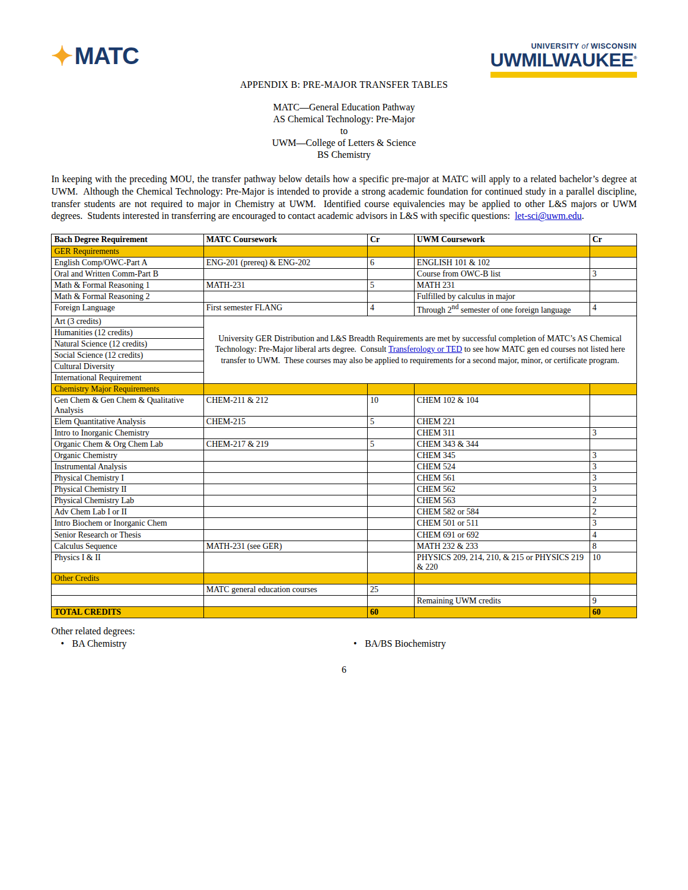✦MATC
UNIVERSITY of WISCONSIN
UWMILWAUKEE®
APPENDIX B: PRE-MAJOR TRANSFER TABLES
MATC—General Education Pathway
AS Chemical Technology: Pre-Major
to
UWM—College of Letters & Science
BS Chemistry
In keeping with the preceding MOU, the transfer pathway below details how a specific pre-major at MATC will apply to a related bachelor’s degree at UWM. Although the Chemical Technology: Pre-Major is intended to provide a strong academic foundation for continued study in a parallel discipline, transfer students are not required to major in Chemistry at UWM. Identified course equivalencies may be applied to other L&S majors or UWM degrees. Students interested in transferring are encouraged to contact academic advisors in L&S with specific questions: let-sci@uwm.edu.
| Bach Degree Requirement | MATC Coursework | Cr | UWM Coursework | Cr |
| --- | --- | --- | --- | --- |
| GER Requirements | | | | |
| English Comp/OWC-Part A | ENG-201 (prereq) & ENG-202 | 6 | ENGLISH 101 & 102 | |
| Oral and Written Comm-Part B | | | Course from OWC-B list | 3 |
| Math & Formal Reasoning 1 | MATH-231 | 5 | MATH 231 | |
| Math & Formal Reasoning 2 | | | Fulfilled by calculus in major | |
| Foreign Language | First semester FLANG | 4 | Through 2 nd semester of one foreign language | 4 |
| Art (3 credits) | University GER Distribution and L&S Breadth Requirements are met by successful completion of MATC’s AS Chemical Technology: Pre-Major liberal arts degree. Consult Transferology or TED to see how MATC gen ed courses not listed here transfer to UWM. These courses may also be applied to requirements for a second major, minor, or certificate program. |
| Humanities (12 credits) |
| Natural Science (12 credits) |
| Social Science (12 credits) |
| Cultural Diversity |
| International Requirement |
| Chemistry Major Requirements | | | | |
| Gen Chem & Gen Chem & Qualitative Analysis | CHEM-211 & 212 | 10 | CHEM 102 & 104 | |
| Elem Quantitative Analysis | CHEM-215 | 5 | CHEM 221 | |
| Intro to Inorganic Chemistry | | | CHEM 311 | 3 |
| Organic Chem & Org Chem Lab | CHEM-217 & 219 | 5 | CHEM 343 & 344 | |
| Organic Chemistry | | | CHEM 345 | 3 |
| Instrumental Analysis | | | CHEM 524 | 3 |
| Physical Chemistry I | | | CHEM 561 | 3 |
| Physical Chemistry II | | | CHEM 562 | 3 |
| Physical Chemistry Lab | | | CHEM 563 | 2 |
| Adv Chem Lab I or II | | | CHEM 582 or 584 | 2 |
| Intro Biochem or Inorganic Chem | | | CHEM 501 or 511 | 3 |
| Senior Research or Thesis | | | CHEM 691 or 692 | 4 |
| Calculus Sequence | MATH-231 (see GER) | | MATH 232 & 233 | 8 |
| Physics I & II | | | PHYSICS 209, 214, 210, & 215 or PHYSICS 219 & 220 | 10 |
| Other Credits | | | | |
| | MATC general education courses | 25 | | |
| | | | Remaining UWM credits | 9 |
| TOTAL CREDITS | | 60 | | 60 |
Other related degrees:
BA Chemistry
BA/BS Biochemistry
6